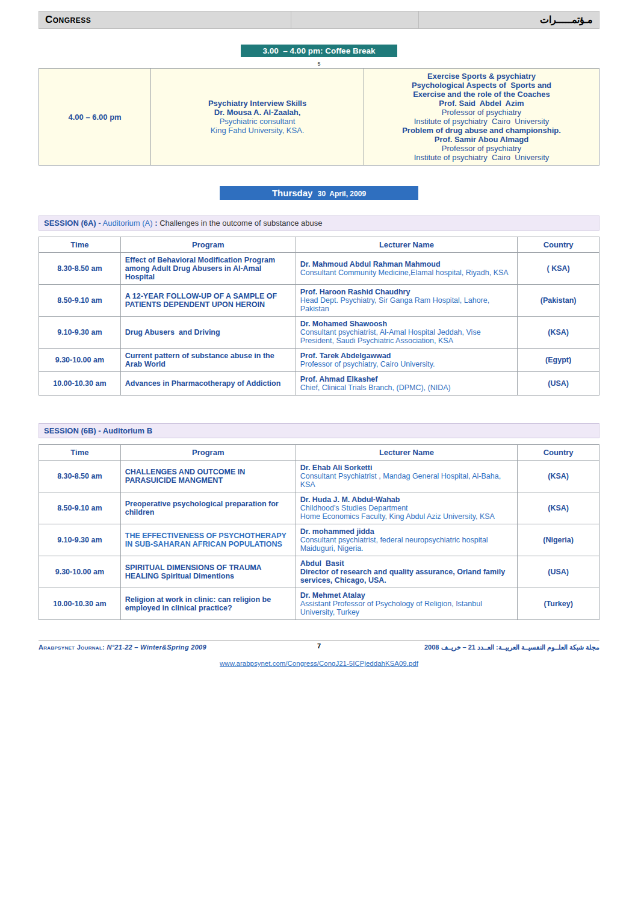Congress
مـؤتمـــــرات
3.00 – 4.00 pm: Coffee Break
5
| 4.00 – 6.00 pm | Psychiatry Interview Skills Dr. Mousa A. Al-Zaalah, Psychiatric consultant King Fahd University, KSA. | Exercise Sports & psychiatry Psychological Aspects of Sports and Exercise and the role of the Coaches Prof. Said Abdel Azim Professor of psychiatry Institute of psychiatry Cairo University Problem of drug abuse and championship. Prof. Samir Abou Almagd Professor of psychiatry Institute of psychiatry Cairo University |
Thursday 30 April, 2009
SESSION (6A) - Auditorium (A) : Challenges in the outcome of substance abuse
| Time | Program | Lecturer Name | Country |
| --- | --- | --- | --- |
| 8.30-8.50 am | Effect of Behavioral Modification Program among Adult Drug Abusers in Al-Amal Hospital | Dr. Mahmoud Abdul Rahman Mahmoud Consultant Community Medicine,Elamal hospital, Riyadh, KSA | ( KSA) |
| 8.50-9.10 am | A 12-YEAR FOLLOW-UP OF A SAMPLE OF PATIENTS DEPENDENT UPON HEROIN | Prof. Haroon Rashid Chaudhry Head Dept. Psychiatry, Sir Ganga Ram Hospital, Lahore, Pakistan | (Pakistan) |
| 9.10-9.30 am | Drug Abusers and Driving | Dr. Mohamed Shawoosh Consultant psychiatrist, Al-Amal Hospital Jeddah, Vise President, Saudi Psychiatric Association, KSA | (KSA) |
| 9.30-10.00 am | Current pattern of substance abuse in the Arab World | Prof. Tarek Abdelgawwad Professor of psychiatry, Cairo University. | (Egypt) |
| 10.00-10.30 am | Advances in Pharmacotherapy of Addiction | Prof. Ahmad Elkashef Chief, Clinical Trials Branch, (DPMC), (NIDA) | (USA) |
SESSION (6B) - Auditorium B
| Time | Program | Lecturer Name | Country |
| --- | --- | --- | --- |
| 8.30-8.50 am | CHALLENGES AND OUTCOME IN PARASUICIDE MANGMENT | Dr. Ehab Ali Sorketti Consultant Psychiatrist , Mandag General Hospital, Al-Baha, KSA | (KSA) |
| 8.50-9.10 am | Preoperative psychological preparation for children | Dr. Huda J. M. Abdul-Wahab Childhood's Studies Department Home Economics Faculty, King Abdul Aziz University, KSA | (KSA) |
| 9.10-9.30 am | THE EFFECTIVENESS OF PSYCHOTHERAPY IN SUB-SAHARAN AFRICAN POPULATIONS | Dr. mohammed jidda Consultant psychiatrist, federal neuropsychiatric hospital Maiduguri, Nigeria. | (Nigeria) |
| 9.30-10.00 am | SPIRITUAL DIMENSIONS OF TRAUMA HEALING Spiritual Dimentions | Abdul Basit Director of research and quality assurance, Orland family services, Chicago, USA. | (USA) |
| 10.00-10.30 am | Religion at work in clinic: can religion be employed in clinical practice? | Dr. Mehmet Atalay Assistant Professor of Psychology of Religion, Istanbul University, Turkey | (Turkey) |
Arabpsynet Journal: N°21-22 – Winter&Spring 2009
مجلة شبكة العلــوم النفسيــة العربيــة: العــدد 21 – خريــف 2008
7
www.arabpsynet.com/Congress/CongJ21-5ICPjeddahKSA09.pdf